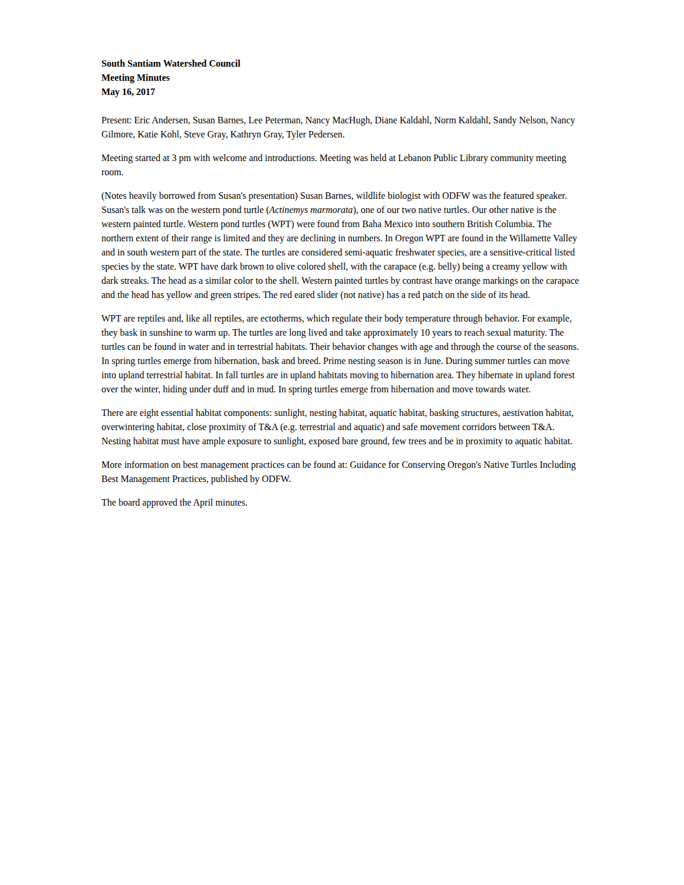South Santiam Watershed Council
Meeting Minutes
May 16, 2017
Present: Eric Andersen, Susan Barnes, Lee Peterman, Nancy MacHugh, Diane Kaldahl, Norm Kaldahl, Sandy Nelson, Nancy Gilmore, Katie Kohl, Steve Gray, Kathryn Gray, Tyler Pedersen.
Meeting started at 3 pm with welcome and introductions. Meeting was held at Lebanon Public Library community meeting room.
(Notes heavily borrowed from Susan's presentation) Susan Barnes, wildlife biologist with ODFW was the featured speaker. Susan's talk was on the western pond turtle (Actinemys marmorata), one of our two native turtles. Our other native is the western painted turtle. Western pond turtles (WPT) were found from Baha Mexico into southern British Columbia. The northern extent of their range is limited and they are declining in numbers. In Oregon WPT are found in the Willamette Valley and in south western part of the state. The turtles are considered semi-aquatic freshwater species, are a sensitive-critical listed species by the state. WPT have dark brown to olive colored shell, with the carapace (e.g. belly) being a creamy yellow with dark streaks. The head as a similar color to the shell. Western painted turtles by contrast have orange markings on the carapace and the head has yellow and green stripes. The red eared slider (not native) has a red patch on the side of its head.
WPT are reptiles and, like all reptiles, are ectotherms, which regulate their body temperature through behavior. For example, they bask in sunshine to warm up. The turtles are long lived and take approximately 10 years to reach sexual maturity. The turtles can be found in water and in terrestrial habitats. Their behavior changes with age and through the course of the seasons. In spring turtles emerge from hibernation, bask and breed. Prime nesting season is in June. During summer turtles can move into upland terrestrial habitat. In fall turtles are in upland habitats moving to hibernation area. They hibernate in upland forest over the winter, hiding under duff and in mud. In spring turtles emerge from hibernation and move towards water.
There are eight essential habitat components: sunlight, nesting habitat, aquatic habitat, basking structures, aestivation habitat, overwintering habitat, close proximity of T&A (e.g. terrestrial and aquatic) and safe movement corridors between T&A. Nesting habitat must have ample exposure to sunlight, exposed bare ground, few trees and be in proximity to aquatic habitat.
More information on best management practices can be found at: Guidance for Conserving Oregon's Native Turtles Including Best Management Practices, published by ODFW.
The board approved the April minutes.